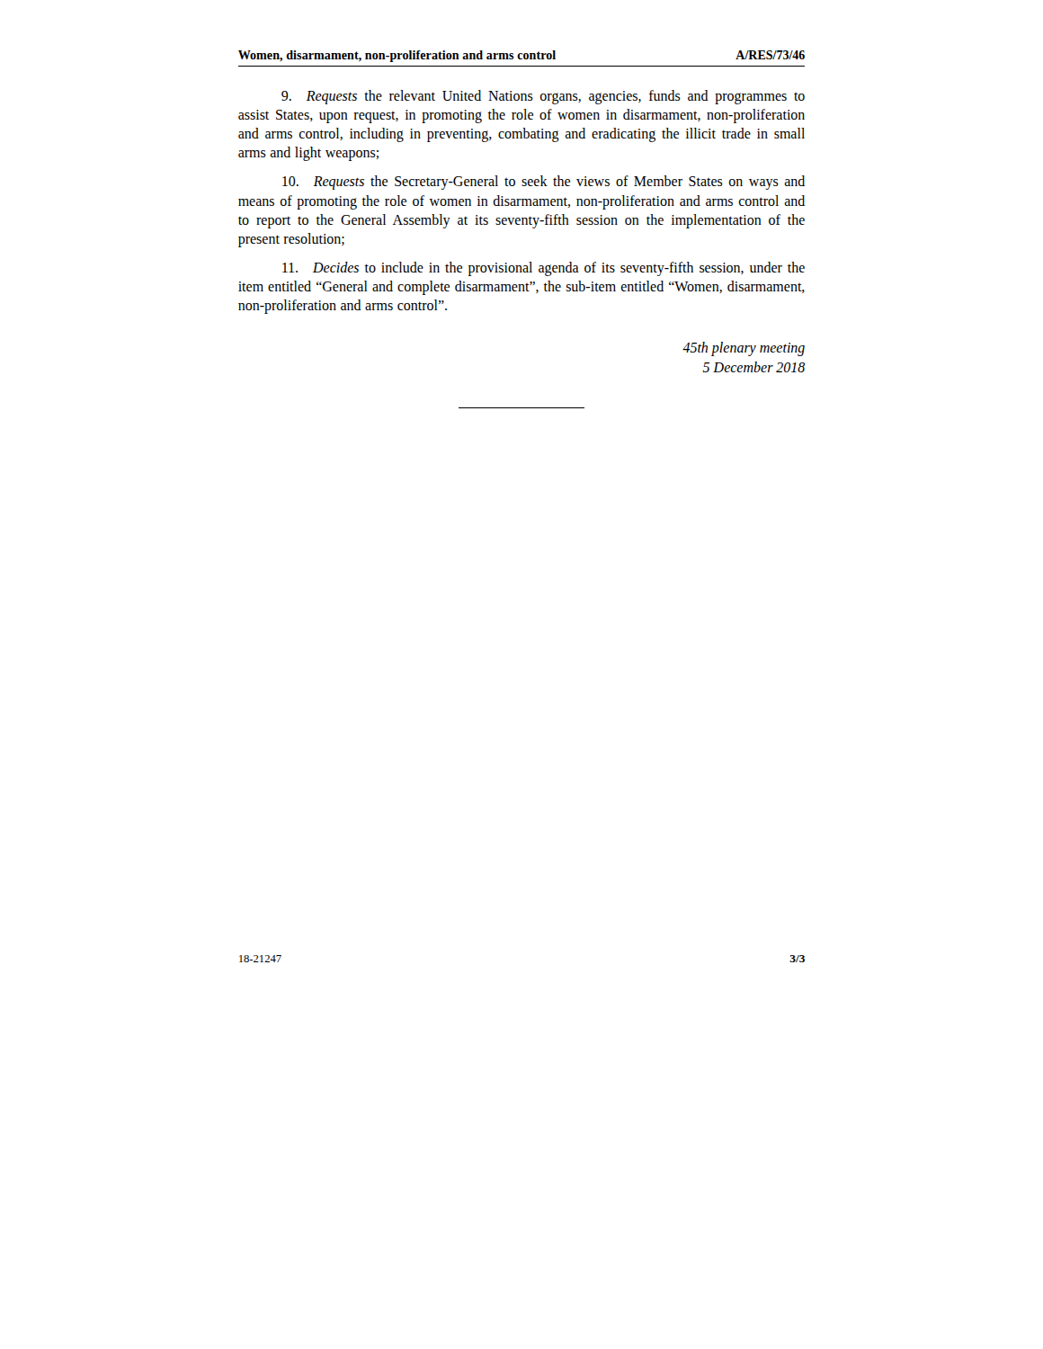Women, disarmament, non-proliferation and arms control
A/RES/73/46
9. Requests the relevant United Nations organs, agencies, funds and programmes to assist States, upon request, in promoting the role of women in disarmament, non-proliferation and arms control, including in preventing, combating and eradicating the illicit trade in small arms and light weapons;
10. Requests the Secretary-General to seek the views of Member States on ways and means of promoting the role of women in disarmament, non-proliferation and arms control and to report to the General Assembly at its seventy-fifth session on the implementation of the present resolution;
11. Decides to include in the provisional agenda of its seventy-fifth session, under the item entitled “General and complete disarmament”, the sub-item entitled “Women, disarmament, non-proliferation and arms control”.
45th plenary meeting
5 December 2018
18-21247
3/3